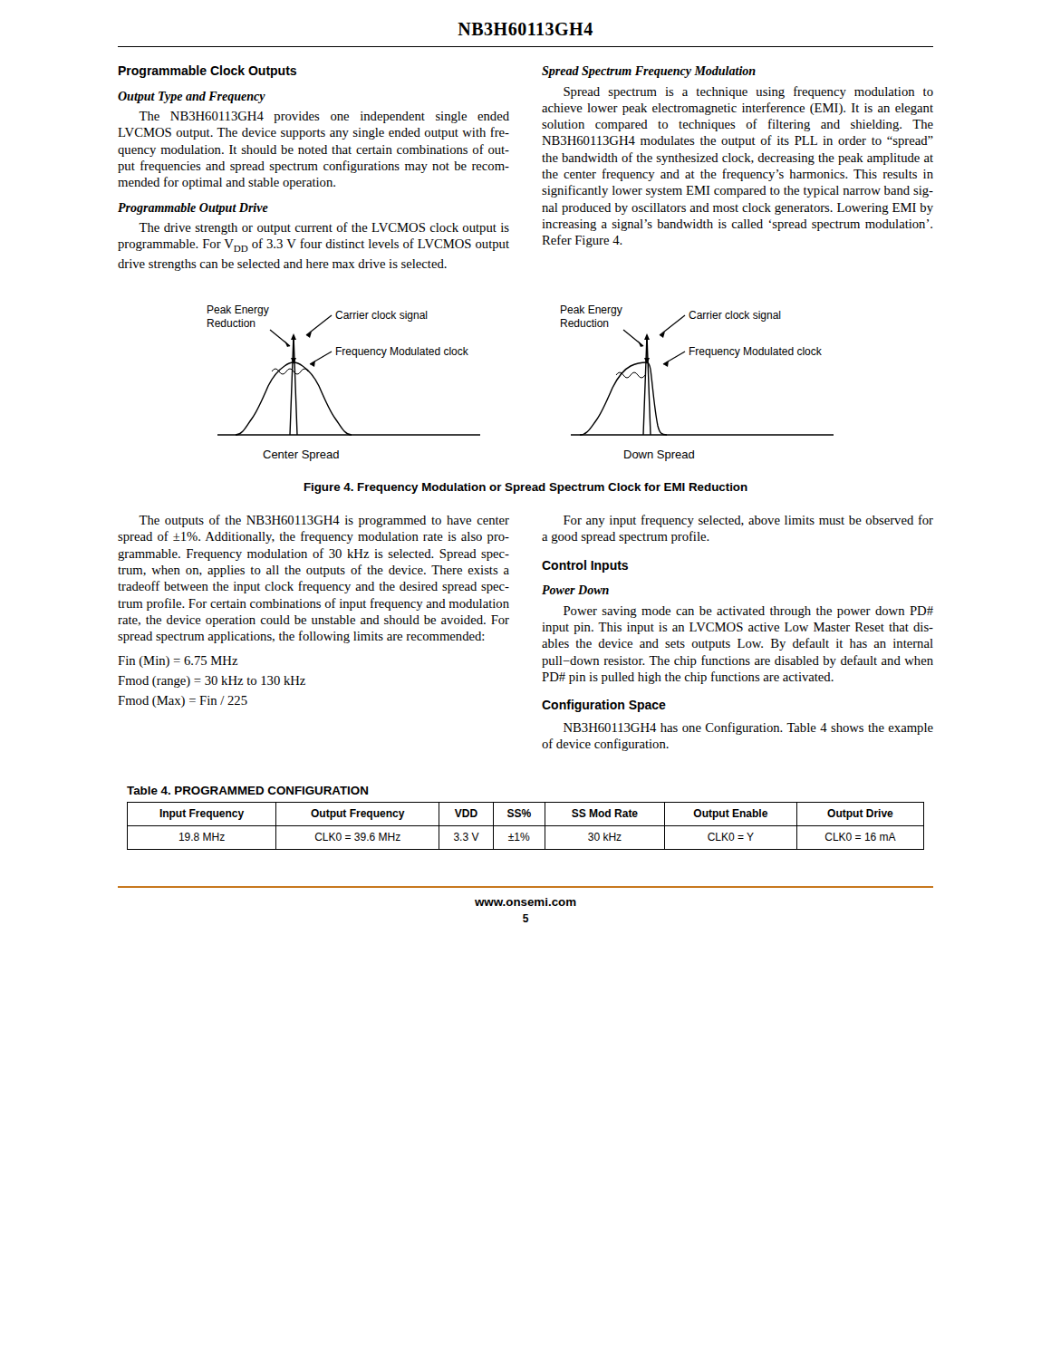NB3H60113GH4
Programmable Clock Outputs
Output Type and Frequency
The NB3H60113GH4 provides one independent single ended LVCMOS output. The device supports any single ended output with frequency modulation. It should be noted that certain combinations of output frequencies and spread spectrum configurations may not be recommended for optimal and stable operation.
Programmable Output Drive
The drive strength or output current of the LVCMOS clock output is programmable. For VDD of 3.3 V four distinct levels of LVCMOS output drive strengths can be selected and here max drive is selected.
Spread Spectrum Frequency Modulation
Spread spectrum is a technique using frequency modulation to achieve lower peak electromagnetic interference (EMI). It is an elegant solution compared to techniques of filtering and shielding. The NB3H60113GH4 modulates the output of its PLL in order to “spread” the bandwidth of the synthesized clock, decreasing the peak amplitude at the center frequency and at the frequency’s harmonics. This results in significantly lower system EMI compared to the typical narrow band signal produced by oscillators and most clock generators. Lowering EMI by increasing a signal’s bandwidth is called ‘spread spectrum modulation’. Refer Figure 4.
Peak Energy Reduction Carrier clock signal Frequency Modulated clock Center Spread
Peak Energy Reduction Carrier clock signal Frequency Modulated clock Down Spread
Figure 4. Frequency Modulation or Spread Spectrum Clock for EMI Reduction
The outputs of the NB3H60113GH4 is programmed to have center spread of ±1%. Additionally, the frequency modulation rate is also programmable. Frequency modulation of 30 kHz is selected. Spread spectrum, when on, applies to all the outputs of the device. There exists a tradeoff between the input clock frequency and the desired spread spectrum profile. For certain combinations of input frequency and modulation rate, the device operation could be unstable and should be avoided. For spread spectrum applications, the following limits are recommended:
Fin (Min) = 6.75 MHz
Fmod (range) = 30 kHz to 130 kHz
Fmod (Max) = Fin / 225
For any input frequency selected, above limits must be observed for a good spread spectrum profile.
Control Inputs
Power Down
Power saving mode can be activated through the power down PD# input pin. This input is an LVCMOS active Low Master Reset that disables the device and sets outputs Low. By default it has an internal pull−down resistor. The chip functions are disabled by default and when PD# pin is pulled high the chip functions are activated.
Configuration Space
NB3H60113GH4 has one Configuration. Table 4 shows the example of device configuration.
Table 4. PROGRAMMED CONFIGURATION
| Input Frequency | Output Frequency | VDD | SS% | SS Mod Rate | Output Enable | Output Drive |
| --- | --- | --- | --- | --- | --- | --- |
| 19.8 MHz | CLK0 = 39.6 MHz | 3.3 V | ±1% | 30 kHz | CLK0 = Y | CLK0 = 16 mA |
www.onsemi.com
5